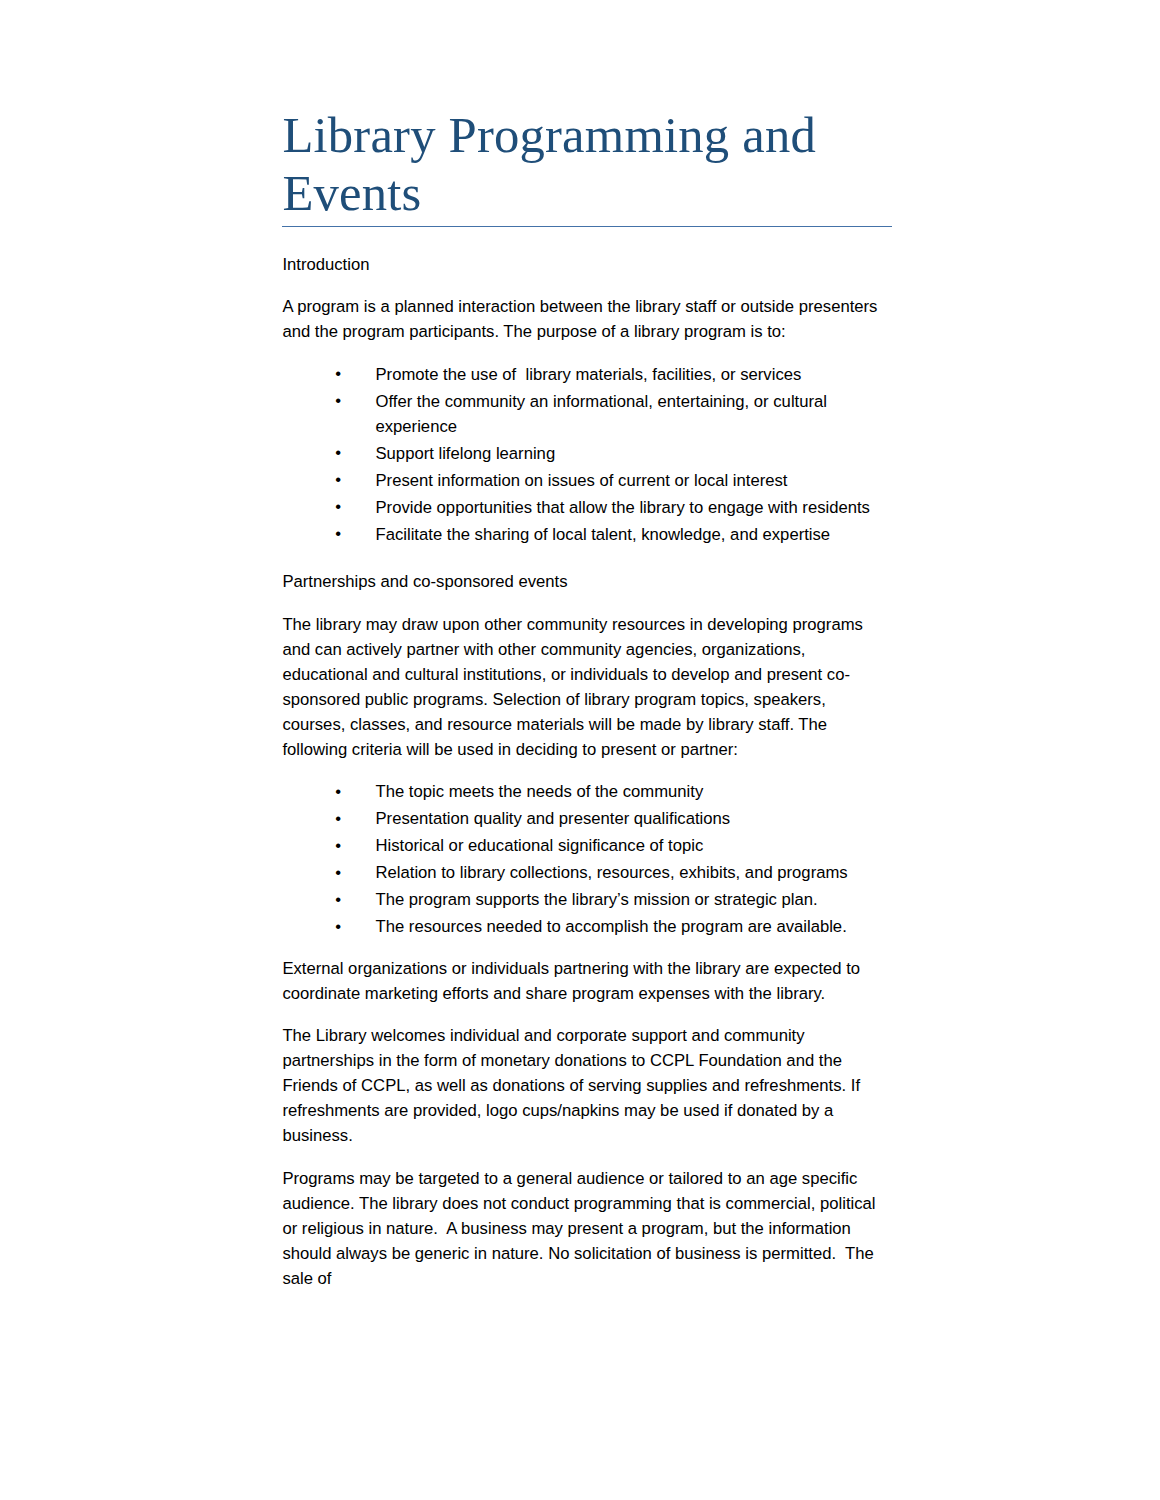Library Programming and Events
Introduction
A program is a planned interaction between the library staff or outside presenters and the program participants. The purpose of a library program is to:
Promote the use of library materials, facilities, or services
Offer the community an informational, entertaining, or cultural experience
Support lifelong learning
Present information on issues of current or local interest
Provide opportunities that allow the library to engage with residents
Facilitate the sharing of local talent, knowledge, and expertise
Partnerships and co-sponsored events
The library may draw upon other community resources in developing programs and can actively partner with other community agencies, organizations, educational and cultural institutions, or individuals to develop and present co-sponsored public programs. Selection of library program topics, speakers, courses, classes, and resource materials will be made by library staff. The following criteria will be used in deciding to present or partner:
The topic meets the needs of the community
Presentation quality and presenter qualifications
Historical or educational significance of topic
Relation to library collections, resources, exhibits, and programs
The program supports the library’s mission or strategic plan.
The resources needed to accomplish the program are available.
External organizations or individuals partnering with the library are expected to coordinate marketing efforts and share program expenses with the library.
The Library welcomes individual and corporate support and community partnerships in the form of monetary donations to CCPL Foundation and the Friends of CCPL, as well as donations of serving supplies and refreshments. If refreshments are provided, logo cups/napkins may be used if donated by a business.
Programs may be targeted to a general audience or tailored to an age specific audience. The library does not conduct programming that is commercial, political or religious in nature. A business may present a program, but the information should always be generic in nature. No solicitation of business is permitted. The sale of